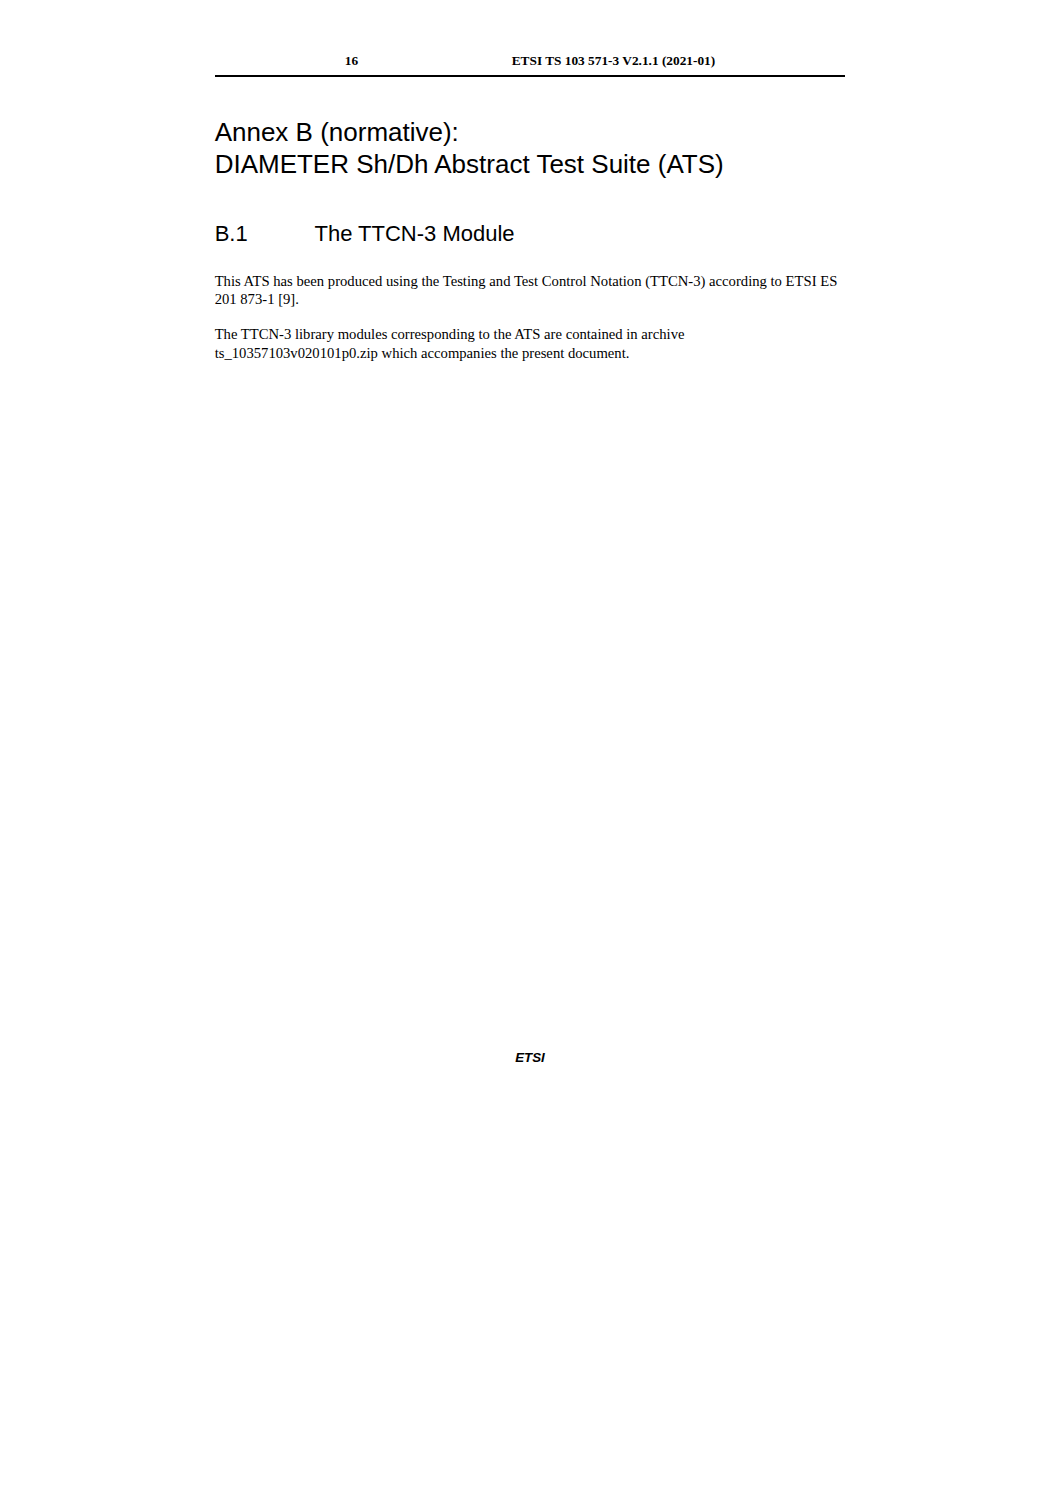16 ETSI TS 103 571-3 V2.1.1 (2021-01)
Annex B (normative):
DIAMETER Sh/Dh Abstract Test Suite (ATS)
B.1 The TTCN-3 Module
This ATS has been produced using the Testing and Test Control Notation (TTCN-3) according to ETSI ES 201 873-1 [9].
The TTCN-3 library modules corresponding to the ATS are contained in archive ts_10357103v020101p0.zip which accompanies the present document.
ETSI